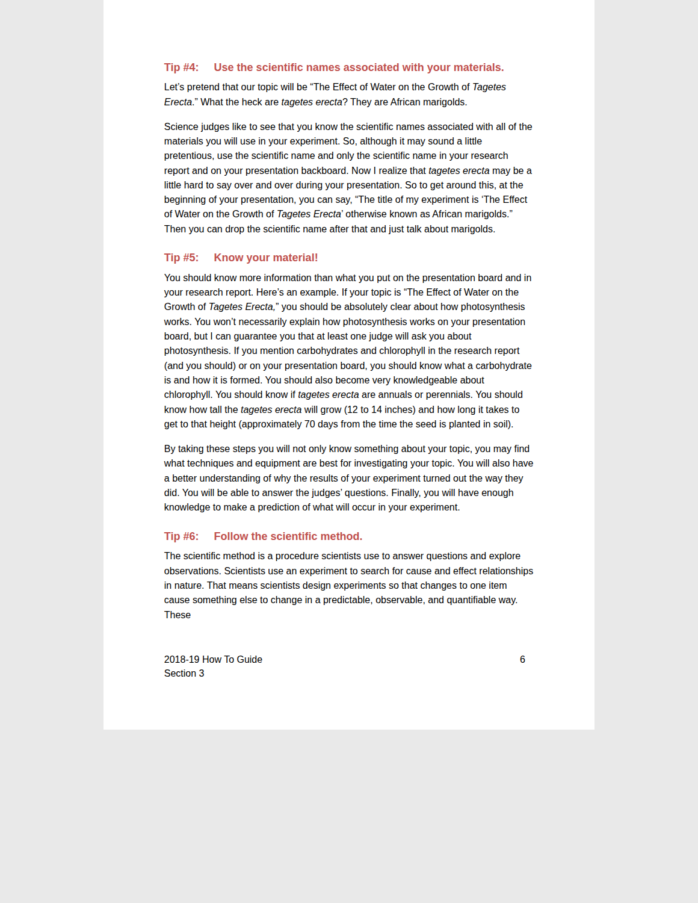Tip #4: Use the scientific names associated with your materials.
Let’s pretend that our topic will be “The Effect of Water on the Growth of Tagetes Erecta.” What the heck are tagetes erecta? They are African marigolds.
Science judges like to see that you know the scientific names associated with all of the materials you will use in your experiment. So, although it may sound a little pretentious, use the scientific name and only the scientific name in your research report and on your presentation backboard. Now I realize that tagetes erecta may be a little hard to say over and over during your presentation. So to get around this, at the beginning of your presentation, you can say, “The title of my experiment is ‘The Effect of Water on the Growth of Tagetes Erecta’ otherwise known as African marigolds.” Then you can drop the scientific name after that and just talk about marigolds.
Tip #5: Know your material!
You should know more information than what you put on the presentation board and in your research report. Here’s an example. If your topic is “The Effect of Water on the Growth of Tagetes Erecta,” you should be absolutely clear about how photosynthesis works. You won’t necessarily explain how photosynthesis works on your presentation board, but I can guarantee you that at least one judge will ask you about photosynthesis. If you mention carbohydrates and chlorophyll in the research report (and you should) or on your presentation board, you should know what a carbohydrate is and how it is formed. You should also become very knowledgeable about chlorophyll. You should know if tagetes erecta are annuals or perennials. You should know how tall the tagetes erecta will grow (12 to 14 inches) and how long it takes to get to that height (approximately 70 days from the time the seed is planted in soil).
By taking these steps you will not only know something about your topic, you may find what techniques and equipment are best for investigating your topic. You will also have a better understanding of why the results of your experiment turned out the way they did. You will be able to answer the judges’ questions. Finally, you will have enough knowledge to make a prediction of what will occur in your experiment.
Tip #6: Follow the scientific method.
The scientific method is a procedure scientists use to answer questions and explore observations. Scientists use an experiment to search for cause and effect relationships in nature. That means scientists design experiments so that changes to one item cause something else to change in a predictable, observable, and quantifiable way. These
2018-19 How To Guide
Section 3
6